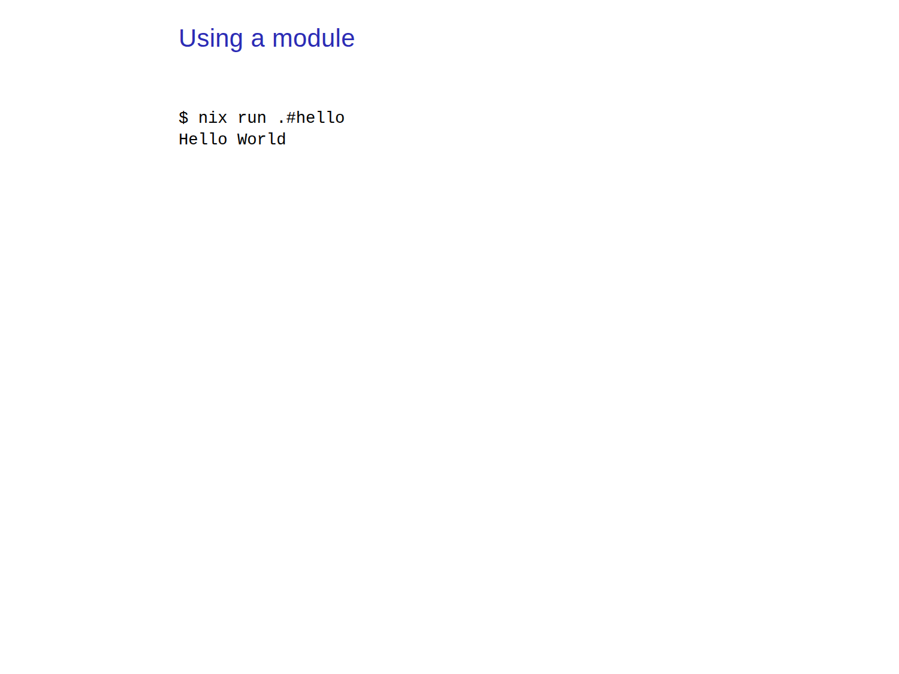Using a module
$ nix run .#hello
Hello World